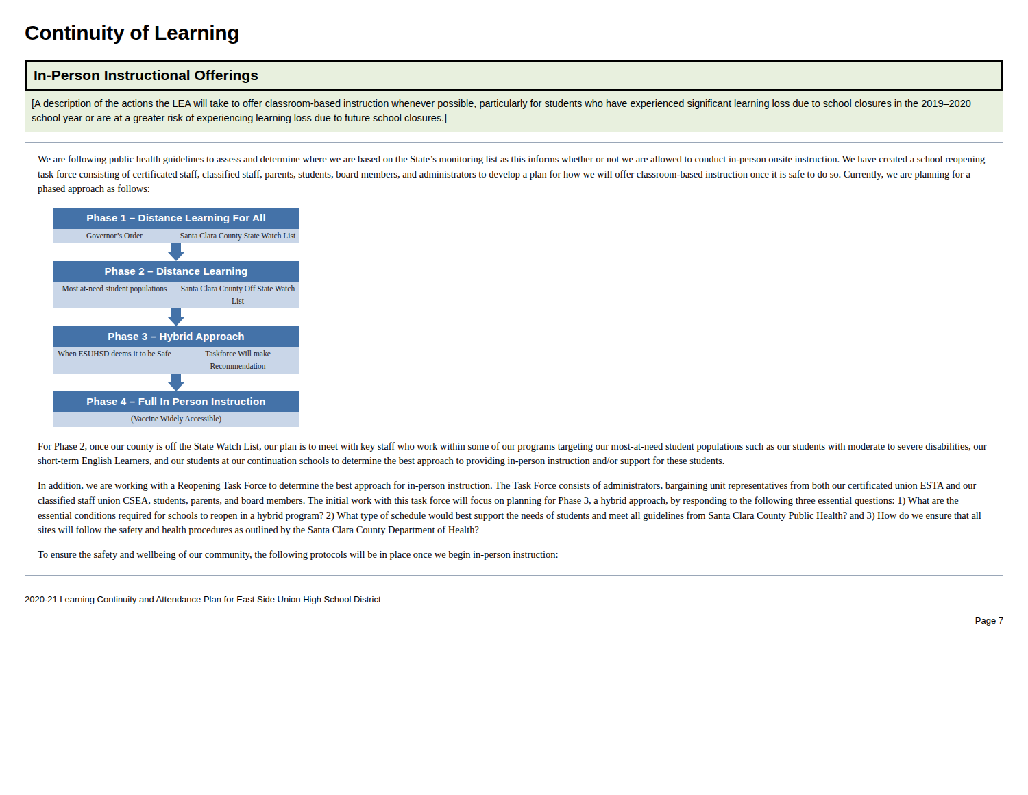Continuity of Learning
In-Person Instructional Offerings
[A description of the actions the LEA will take to offer classroom-based instruction whenever possible, particularly for students who have experienced significant learning loss due to school closures in the 2019–2020 school year or are at a greater risk of experiencing learning loss due to future school closures.]
We are following public health guidelines to assess and determine where we are based on the State’s monitoring list as this informs whether or not we are allowed to conduct in-person onsite instruction. We have created a school reopening task force consisting of certificated staff, classified staff, parents, students, board members, and administrators to develop a plan for how we will offer classroom-based instruction once it is safe to do so. Currently, we are planning for a phased approach as follows:
Phase 1 – Distance Learning For All
Governor’s Order
Santa Clara County State Watch List
Phase 2 – Distance Learning
Most at-need student populations
Santa Clara County Off State Watch List
Phase 3 – Hybrid Approach
When ESUHSD deems it to be Safe
Taskforce Will make Recommendation
Phase 4 – Full In Person Instruction
(Vaccine Widely Accessible)
For Phase 2, once our county is off the State Watch List, our plan is to meet with key staff who work within some of our programs targeting our most-at-need student populations such as our students with moderate to severe disabilities, our short-term English Learners, and our students at our continuation schools to determine the best approach to providing in-person instruction and/or support for these students.
In addition, we are working with a Reopening Task Force to determine the best approach for in-person instruction. The Task Force consists of administrators, bargaining unit representatives from both our certificated union ESTA and our classified staff union CSEA, students, parents, and board members. The initial work with this task force will focus on planning for Phase 3, a hybrid approach, by responding to the following three essential questions: 1) What are the essential conditions required for schools to reopen in a hybrid program? 2) What type of schedule would best support the needs of students and meet all guidelines from Santa Clara County Public Health? and 3) How do we ensure that all sites will follow the safety and health procedures as outlined by the Santa Clara County Department of Health?
To ensure the safety and wellbeing of our community, the following protocols will be in place once we begin in-person instruction:
2020-21 Learning Continuity and Attendance Plan for East Side Union High School District
Page 7